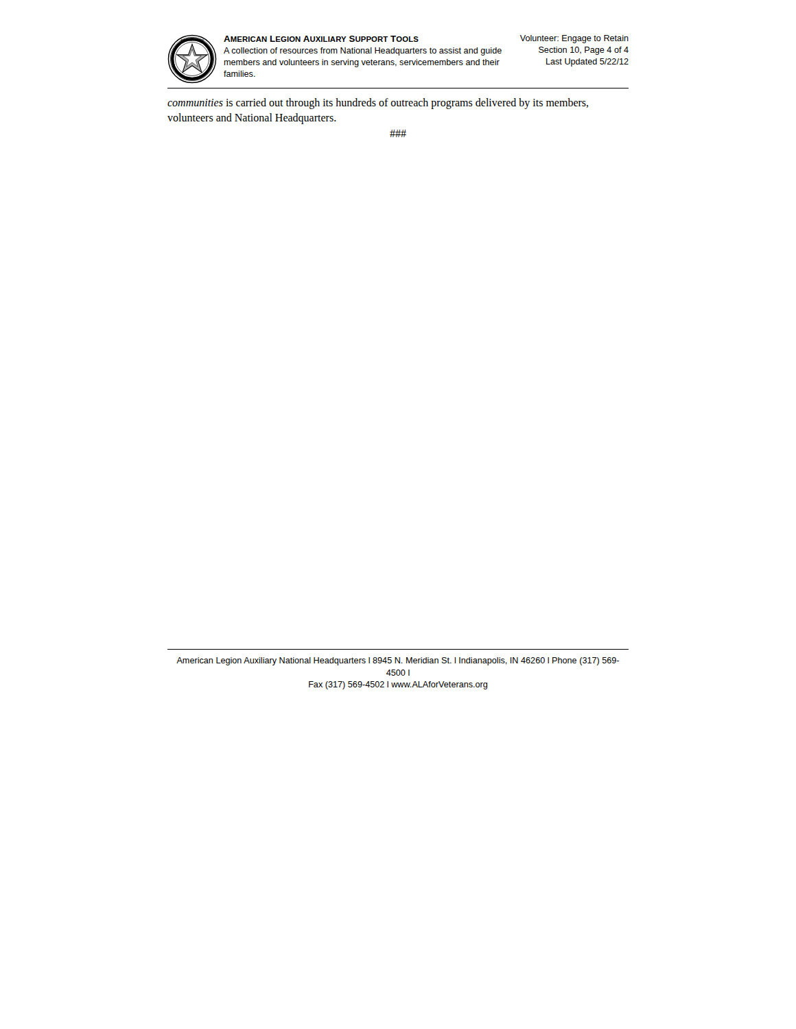AMERICAN LEGION AUXILIARY
AMERICAN LEGION AUXILIARY SUPPORT TOOLS
A collection of resources from National Headquarters to assist and guide
members and volunteers in serving veterans, servicemembers and their families.
Volunteer: Engage to Retain
Section 10, Page 4 of 4
Last Updated 5/22/12
communities is carried out through its hundreds of outreach programs delivered by its members, volunteers and National Headquarters.
###
American Legion Auxiliary National Headquarters l 8945 N. Meridian St. l Indianapolis, IN 46260 l Phone (317) 569-4500 l
Fax (317) 569-4502 l www.ALAforVeterans.org